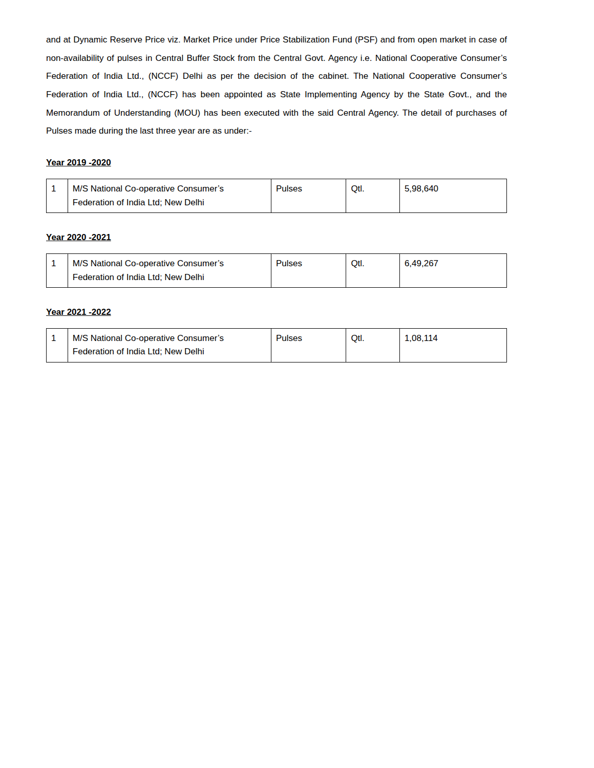and at Dynamic Reserve Price viz. Market Price under Price Stabilization Fund (PSF) and from open market in case of non-availability of pulses in Central Buffer Stock from the Central Govt. Agency i.e. National Cooperative Consumer’s Federation of India Ltd., (NCCF) Delhi as per the decision of the cabinet. The National Cooperative Consumer’s Federation of India Ltd., (NCCF) has been appointed as State Implementing Agency by the State Govt., and the Memorandum of Understanding (MOU) has been executed with the said Central Agency. The detail of purchases of Pulses made during the last three year are as under:-
Year 2019 -2020
| 1 | M/S National Co-operative Consumer’s Federation of India Ltd; New Delhi | Pulses | Qtl. | 5,98,640 |
Year 2020 -2021
| 1 | M/S National Co-operative Consumer’s Federation of India Ltd; New Delhi | Pulses | Qtl. | 6,49,267 |
Year 2021 -2022
| 1 | M/S National Co-operative Consumer’s Federation of India Ltd; New Delhi | Pulses | Qtl. | 1,08,114 |